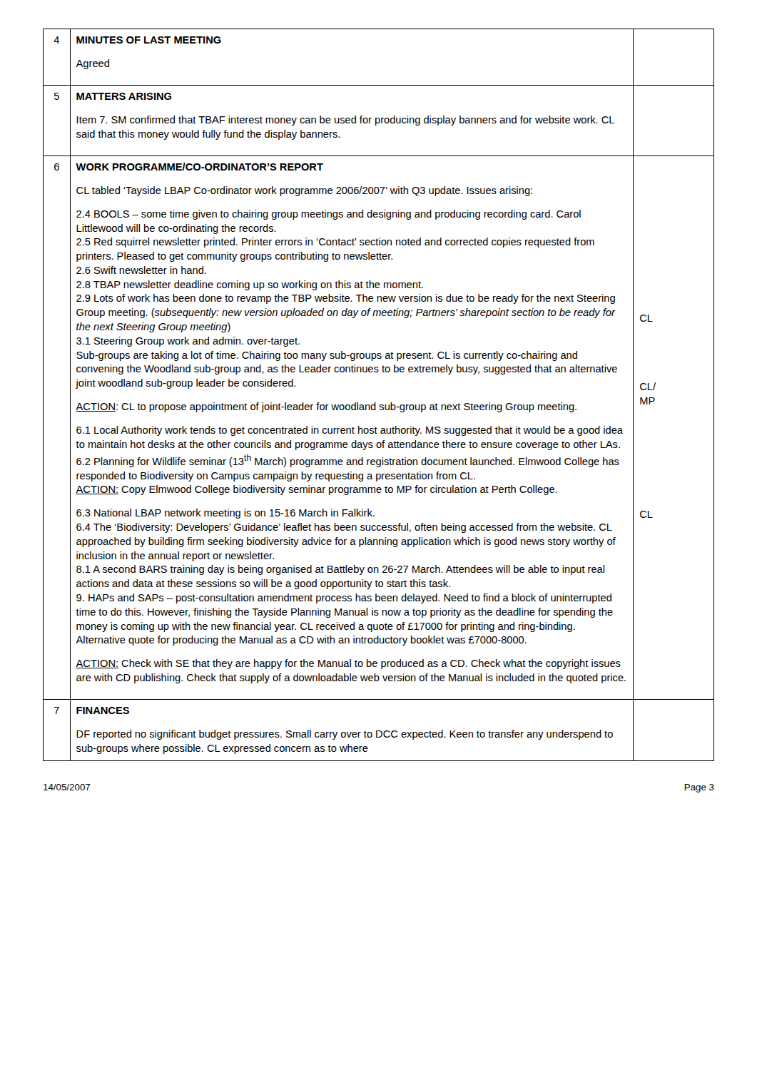| 4 | MINUTES OF LAST MEETING Agreed | |
| 5 | MATTERS ARISING Item 7. SM confirmed that TBAF interest money can be used for producing display banners and for website work. CL said that this money would fully fund the display banners. | |
| 6 | WORK PROGRAMME/CO-ORDINATOR’S REPORT CL tabled ‘Tayside LBAP Co-ordinator work programme 2006/2007’ with Q3 update. Issues arising: 2.4 BOOLS – some time given to chairing group meetings and designing and producing recording card. Carol Littlewood will be co-ordinating the records. 2.5 Red squirrel newsletter printed. Printer errors in ‘Contact’ section noted and corrected copies requested from printers. Pleased to get community groups contributing to newsletter. 2.6 Swift newsletter in hand. 2.8 TBAP newsletter deadline coming up so working on this at the moment. 2.9 Lots of work has been done to revamp the TBP website. The new version is due to be ready for the next Steering Group meeting. ( subsequently: new version uploaded on day of meeting; Partners’ sharepoint section to be ready for the next Steering Group meeting ) 3.1 Steering Group work and admin. over-target. Sub-groups are taking a lot of time. Chairing too many sub-groups at present. CL is currently co-chairing and convening the Woodland sub-group and, as the Leader continues to be extremely busy, suggested that an alternative joint woodland sub-group leader be considered. ACTION : CL to propose appointment of joint-leader for woodland sub-group at next Steering Group meeting. 6.1 Local Authority work tends to get concentrated in current host authority. MS suggested that it would be a good idea to maintain hot desks at the other councils and programme days of attendance there to ensure coverage to other LAs. 6.2 Planning for Wildlife seminar (13 th March) programme and registration document launched. Elmwood College has responded to Biodiversity on Campus campaign by requesting a presentation from CL. ACTION: Copy Elmwood College biodiversity seminar programme to MP for circulation at Perth College. 6.3 National LBAP network meeting is on 15-16 March in Falkirk. 6.4 The ‘Biodiversity: Developers’ Guidance’ leaflet has been successful, often being accessed from the website. CL approached by building firm seeking biodiversity advice for a planning application which is good news story worthy of inclusion in the annual report or newsletter. 8.1 A second BARS training day is being organised at Battleby on 26-27 March. Attendees will be able to input real actions and data at these sessions so will be a good opportunity to start this task. 9. HAPs and SAPs – post-consultation amendment process has been delayed. Need to find a block of uninterrupted time to do this. However, finishing the Tayside Planning Manual is now a top priority as the deadline for spending the money is coming up with the new financial year. CL received a quote of £17000 for printing and ring-binding. Alternative quote for producing the Manual as a CD with an introductory booklet was £7000-8000. ACTION: Check with SE that they are happy for the Manual to be produced as a CD. Check what the copyright issues are with CD publishing. Check that supply of a downloadable web version of the Manual is included in the quoted price. | CL CL/ MP CL |
| 7 | FINANCES DF reported no significant budget pressures. Small carry over to DCC expected. Keen to transfer any underspend to sub-groups where possible. CL expressed concern as to where | |
14/05/2007 Page 3